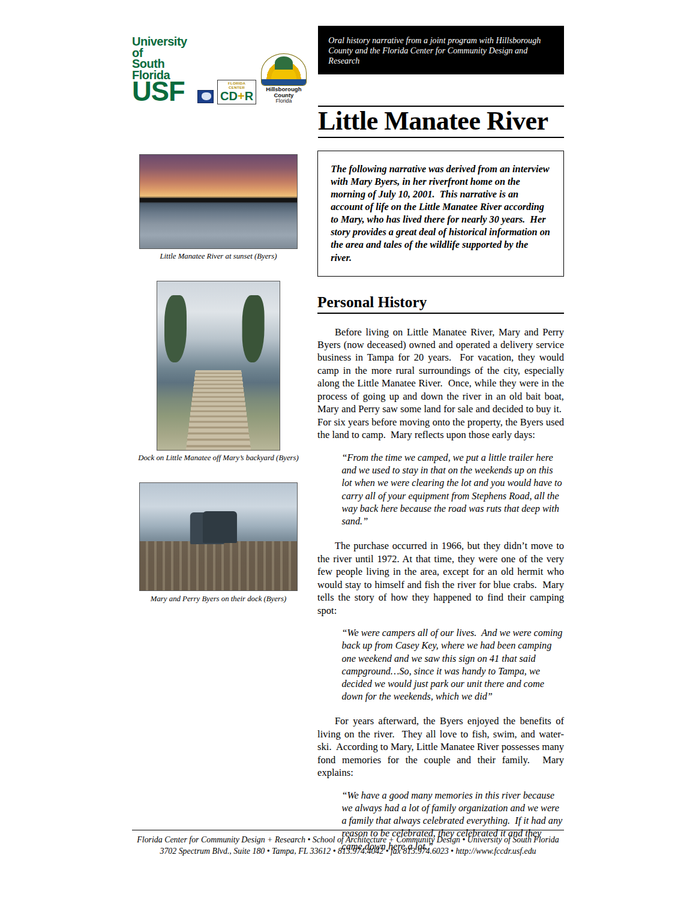University of South Florida USF
FLORIDA CENTER CD+R
Hillsborough County Florida
Oral history narrative from a joint program with Hillsborough County and the Florida Center for Community Design and Research
Little Manatee River
Little Manatee River at sunset (Byers)
Dock on Little Manatee off Mary’s backyard (Byers)
Mary and Perry Byers on their dock (Byers)
The following narrative was derived from an interview with Mary Byers, in her riverfront home on the morning of July 10, 2001. This narrative is an account of life on the Little Manatee River according to Mary, who has lived there for nearly 30 years. Her story provides a great deal of historical information on the area and tales of the wildlife supported by the river.
Personal History
Before living on Little Manatee River, Mary and Perry Byers (now deceased) owned and operated a delivery service business in Tampa for 20 years. For vacation, they would camp in the more rural surroundings of the city, especially along the Little Manatee River. Once, while they were in the process of going up and down the river in an old bait boat, Mary and Perry saw some land for sale and decided to buy it. For six years before moving onto the property, the Byers used the land to camp. Mary reflects upon those early days:
“From the time we camped, we put a little trailer here and we used to stay in that on the weekends up on this lot when we were clearing the lot and you would have to carry all of your equipment from Stephens Road, all the way back here because the road was ruts that deep with sand.”
The purchase occurred in 1966, but they didn’t move to the river until 1972. At that time, they were one of the very few people living in the area, except for an old hermit who would stay to himself and fish the river for blue crabs. Mary tells the story of how they happened to find their camping spot:
“We were campers all of our lives. And we were coming back up from Casey Key, where we had been camping one weekend and we saw this sign on 41 that said campground…So, since it was handy to Tampa, we decided we would just park our unit there and come down for the weekends, which we did”
For years afterward, the Byers enjoyed the benefits of living on the river. They all love to fish, swim, and water-ski. According to Mary, Little Manatee River possesses many fond memories for the couple and their family. Mary explains:
“We have a good many memories in this river because we always had a lot of family organization and we were a family that always celebrated everything. If it had any reason to be celebrated, they celebrated it and they came down here a lot.”
Florida Center for Community Design + Research • School of Architecture + Community Design • University of South Florida 3702 Spectrum Blvd., Suite 180 • Tampa, FL 33612 • 813.974.4042 • fax 813.974.6023 • http://www.fccdr.usf.edu